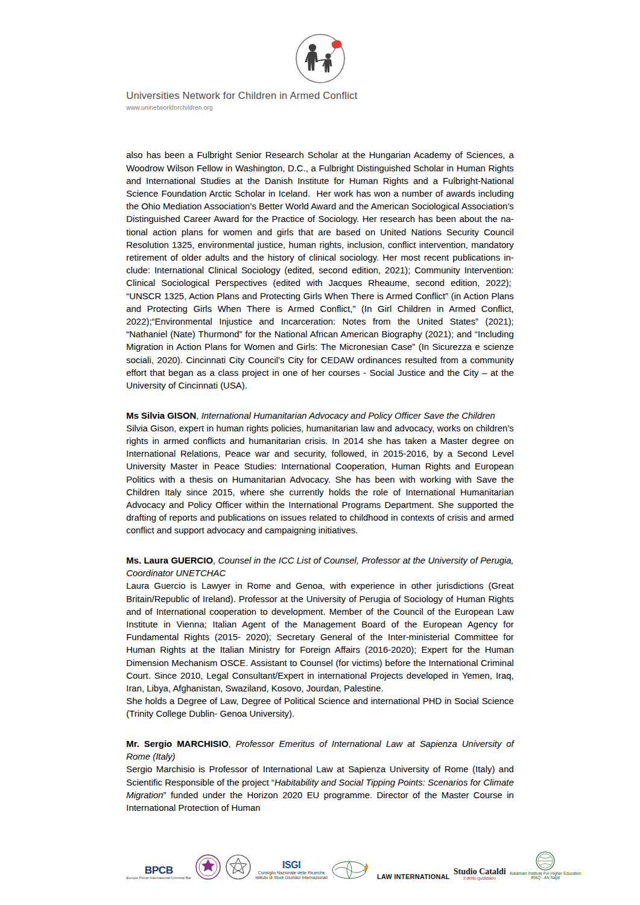Universities Network for Children in Armed Conflict
www.uninetworkforchildren.org
also has been a Fulbright Senior Research Scholar at the Hungarian Academy of Sciences, a Woodrow Wilson Fellow in Washington, D.C., a Fulbright Distinguished Scholar in Human Rights and International Studies at the Danish Institute for Human Rights and a Fulbright-National Science Foundation Arctic Scholar in Iceland. Her work has won a number of awards including the Ohio Mediation Association’s Better World Award and the American Sociological Association’s Distinguished Career Award for the Practice of Sociology. Her research has been about the national action plans for women and girls that are based on United Nations Security Council Resolution 1325, environmental justice, human rights, inclusion, conflict intervention, mandatory retirement of older adults and the history of clinical sociology. Her most recent publications include: International Clinical Sociology (edited, second edition, 2021); Community Intervention: Clinical Sociological Perspectives (edited with Jacques Rheaume, second edition, 2022); “UNSCR 1325, Action Plans and Protecting Girls When There is Armed Conflict” (in Action Plans and Protecting Girls When There is Armed Conflict,” (In Girl Children in Armed Conflict, 2022);“Environmental Injustice and Incarceration: Notes from the United States” (2021); “Nathaniel (Nate) Thurmond” for the National African American Biography (2021); and “Including Migration in Action Plans for Women and Girls: The Micronesian Case” (In Sicurezza e scienze sociali, 2020). Cincinnati City Council’s City for CEDAW ordinances resulted from a community effort that began as a class project in one of her courses - Social Justice and the City – at the University of Cincinnati (USA).
Ms Silvia GISON, International Humanitarian Advocacy and Policy Officer Save the Children
Silvia Gison, expert in human rights policies, humanitarian law and advocacy, works on children’s rights in armed conflicts and humanitarian crisis. In 2014 she has taken a Master degree on International Relations, Peace war and security, followed, in 2015-2016, by a Second Level University Master in Peace Studies: International Cooperation, Human Rights and European Politics with a thesis on Humanitarian Advocacy. She has been with working with Save the Children Italy since 2015, where she currently holds the role of International Humanitarian Advocacy and Policy Officer within the International Programs Department. She supported the drafting of reports and publications on issues related to childhood in contexts of crisis and armed conflict and support advocacy and campaigning initiatives.
Ms. Laura GUERCIO, Counsel in the ICC List of Counsel, Professor at the University of Perugia, Coordinator UNETCHAC
Laura Guercio is Lawyer in Rome and Genoa, with experience in other jurisdictions (Great Britain/Republic of Ireland). Professor at the University of Perugia of Sociology of Human Rights and of International cooperation to development. Member of the Council of the European Law Institute in Vienna; Italian Agent of the Management Board of the European Agency for Fundamental Rights (2015- 2020); Secretary General of the Inter-ministerial Committee for Human Rights at the Italian Ministry for Foreign Affairs (2016-2020); Expert for the Human Dimension Mechanism OSCE. Assistant to Counsel (for victims) before the International Criminal Court. Since 2010, Legal Consultant/Expert in international Projects developed in Yemen, Iraq, Iran, Libya, Afghanistan, Swaziland, Kosovo, Jourdan, Palestine.
She holds a Degree of Law, Degree of Political Science and international PHD in Social Science (Trinity College Dublin- Genoa University).
Mr. Sergio MARCHISIO, Professor Emeritus of International Law at Sapienza University of Rome (Italy)
Sergio Marchisio is Professor of International Law at Sapienza University of Rome (Italy) and Scientific Responsible of the project “Habitability and Social Tipping Points: Scenarios for Climate Migration” funded under the Horizon 2020 EU programme. Director of the Master Course in International Protection of Human
BPCB
Europe Pénal International Criminal Bar
ISGI
Consiglio Nazionale delle Ricerche
Istituto di Studi Giuridici Internazionali
LAW INTERNATIONAL
Studio Cataldi
il diritto quotidiano
Alalamain Institute For Higher Education
IRAQ - AN Najaf